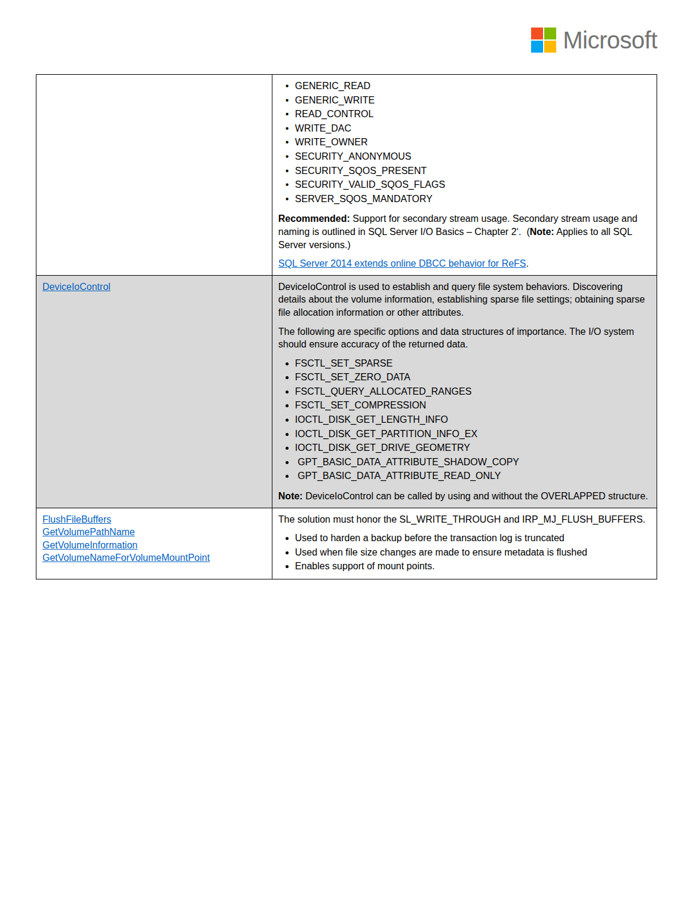Microsoft
| | GENERIC_READ GENERIC_WRITE READ_CONTROL WRITE_DAC WRITE_OWNER SECURITY_ANONYMOUS SECURITY_SQOS_PRESENT SECURITY_VALID_SQOS_FLAGS SERVER_SQOS_MANDATORY Recommended: Support for secondary stream usage. Secondary stream usage and naming is outlined in SQL Server I/O Basics – Chapter 2‘. ( Note: Applies to all SQL Server versions.) SQL Server 2014 extends online DBCC behavior for ReFS . |
| DeviceIoControl | DeviceIoControl is used to establish and query file system behaviors. Discovering details about the volume information, establishing sparse file settings; obtaining sparse file allocation information or other attributes. The following are specific options and data structures of importance. The I/O system should ensure accuracy of the returned data. FSCTL_SET_SPARSE FSCTL_SET_ZERO_DATA FSCTL_QUERY_ALLOCATED_RANGES FSCTL_SET_COMPRESSION IOCTL_DISK_GET_LENGTH_INFO IOCTL_DISK_GET_PARTITION_INFO_EX IOCTL_DISK_GET_DRIVE_GEOMETRY GPT_BASIC_DATA_ATTRIBUTE_SHADOW_COPY GPT_BASIC_DATA_ATTRIBUTE_READ_ONLY Note: DeviceIoControl can be called by using and without the OVERLAPPED structure. |
| FlushFileBuffers GetVolumePathName GetVolumeInformation GetVolumeNameForVolumeMountPoint | The solution must honor the SL_WRITE_THROUGH and IRP_MJ_FLUSH_BUFFERS. Used to harden a backup before the transaction log is truncated Used when file size changes are made to ensure metadata is flushed Enables support of mount points. |